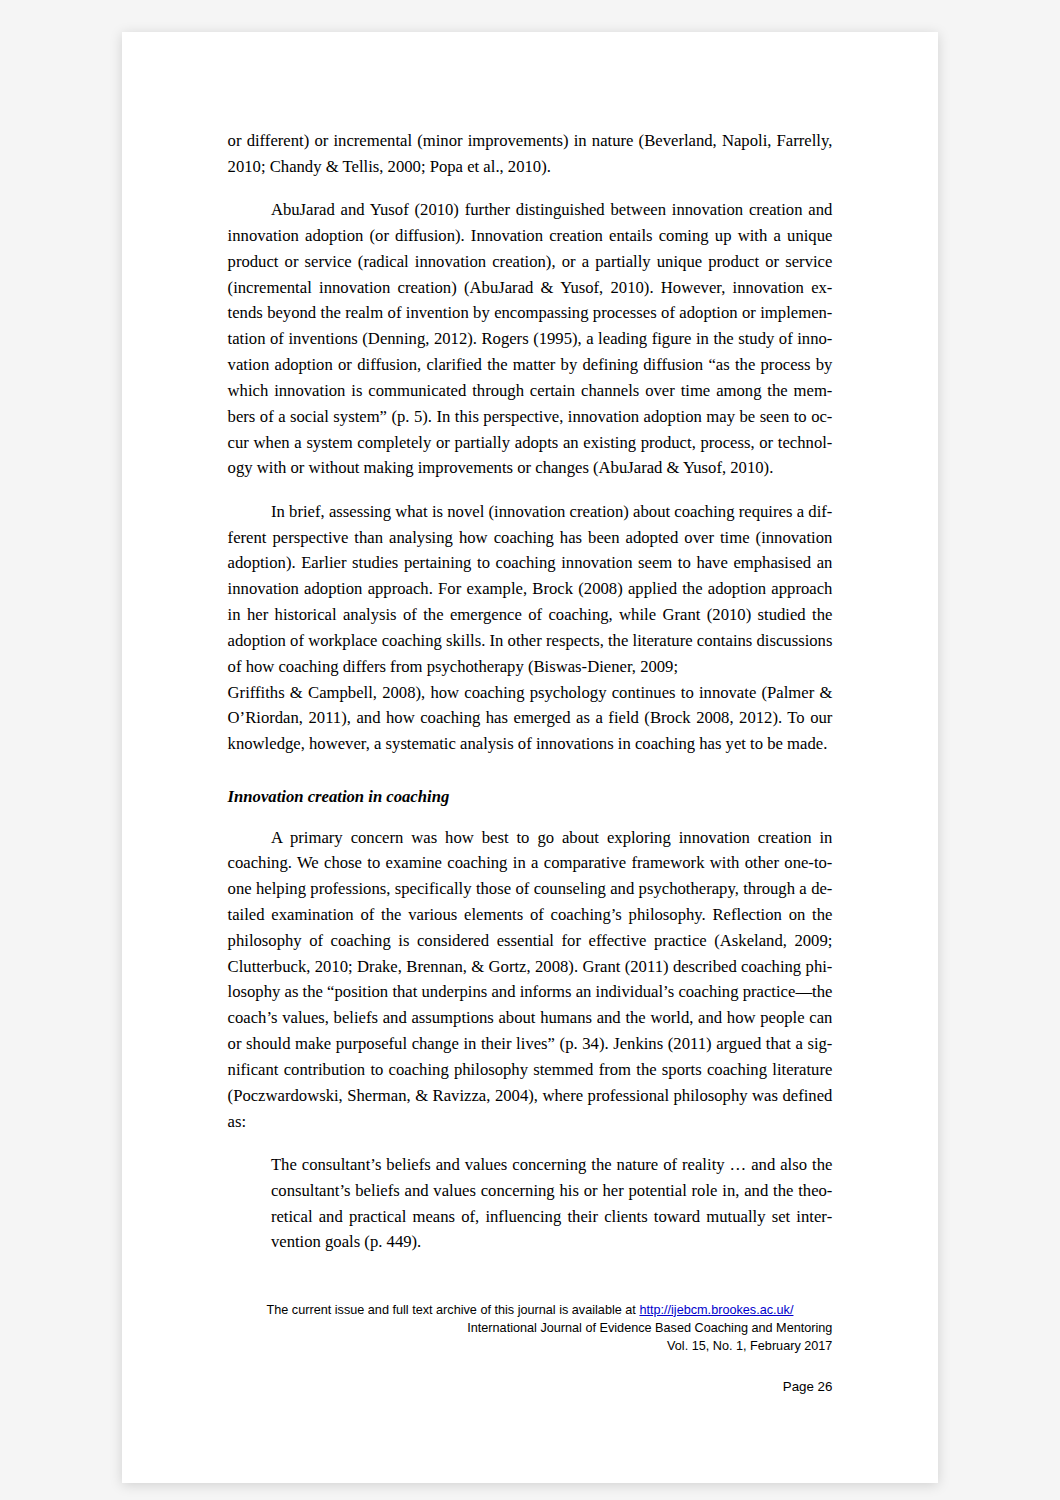or different) or incremental (minor improvements) in nature (Beverland, Napoli, Farrelly, 2010; Chandy & Tellis, 2000; Popa et al., 2010).
AbuJarad and Yusof (2010) further distinguished between innovation creation and innovation adoption (or diffusion). Innovation creation entails coming up with a unique product or service (radical innovation creation), or a partially unique product or service (incremental innovation creation) (AbuJarad & Yusof, 2010). However, innovation extends beyond the realm of invention by encompassing processes of adoption or implementation of inventions (Denning, 2012). Rogers (1995), a leading figure in the study of innovation adoption or diffusion, clarified the matter by defining diffusion “as the process by which innovation is communicated through certain channels over time among the members of a social system” (p. 5). In this perspective, innovation adoption may be seen to occur when a system completely or partially adopts an existing product, process, or technology with or without making improvements or changes (AbuJarad & Yusof, 2010).
In brief, assessing what is novel (innovation creation) about coaching requires a different perspective than analysing how coaching has been adopted over time (innovation adoption). Earlier studies pertaining to coaching innovation seem to have emphasised an innovation adoption approach. For example, Brock (2008) applied the adoption approach in her historical analysis of the emergence of coaching, while Grant (2010) studied the adoption of workplace coaching skills. In other respects, the literature contains discussions of how coaching differs from psychotherapy (Biswas-Diener, 2009;
Griffiths & Campbell, 2008), how coaching psychology continues to innovate (Palmer & O’Riordan, 2011), and how coaching has emerged as a field (Brock 2008, 2012). To our knowledge, however, a systematic analysis of innovations in coaching has yet to be made.
Innovation creation in coaching
A primary concern was how best to go about exploring innovation creation in coaching. We chose to examine coaching in a comparative framework with other one-to-one helping professions, specifically those of counseling and psychotherapy, through a detailed examination of the various elements of coaching’s philosophy. Reflection on the philosophy of coaching is considered essential for effective practice (Askeland, 2009; Clutterbuck, 2010; Drake, Brennan, & Gortz, 2008). Grant (2011) described coaching philosophy as the “position that underpins and informs an individual’s coaching practice—the coach’s values, beliefs and assumptions about humans and the world, and how people can or should make purposeful change in their lives” (p. 34). Jenkins (2011) argued that a significant contribution to coaching philosophy stemmed from the sports coaching literature (Poczwardowski, Sherman, & Ravizza, 2004), where professional philosophy was defined as:
The consultant’s beliefs and values concerning the nature of reality … and also the consultant’s beliefs and values concerning his or her potential role in, and the theoretical and practical means of, influencing their clients toward mutually set intervention goals (p. 449).
The current issue and full text archive of this journal is available at http://ijebcm.brookes.ac.uk/
International Journal of Evidence Based Coaching and Mentoring
Vol. 15, No. 1, February 2017
Page 26